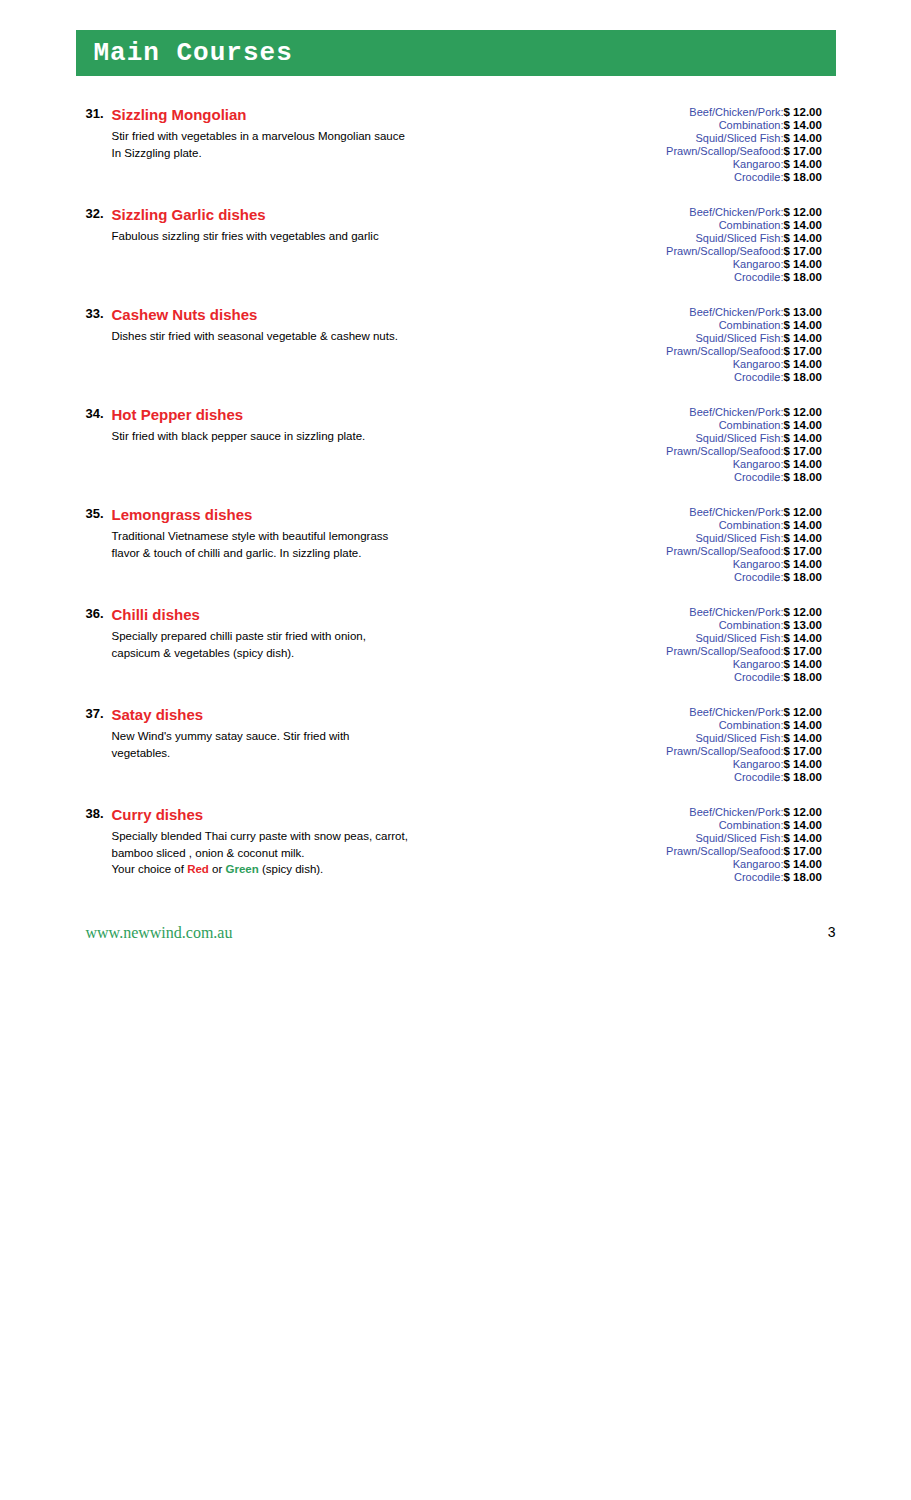Main Courses
31. Sizzling Mongolian
Stir fried with vegetables in a marvelous Mongolian sauce
In Sizzgling plate.
| Beef/Chicken/Pork: | $ 12.00 |
| Combination: | $ 14.00 |
| Squid/Sliced Fish: | $ 14.00 |
| Prawn/Scallop/Seafood: | $ 17.00 |
| Kangaroo: | $ 14.00 |
| Crocodile: | $ 18.00 |
32. Sizzling Garlic dishes
Fabulous sizzling stir fries with vegetables and garlic
| Beef/Chicken/Pork: | $ 12.00 |
| Combination: | $ 14.00 |
| Squid/Sliced Fish: | $ 14.00 |
| Prawn/Scallop/Seafood: | $ 17.00 |
| Kangaroo: | $ 14.00 |
| Crocodile: | $ 18.00 |
33. Cashew Nuts dishes
Dishes stir fried with seasonal vegetable & cashew nuts.
| Beef/Chicken/Pork: | $ 13.00 |
| Combination: | $ 14.00 |
| Squid/Sliced Fish: | $ 14.00 |
| Prawn/Scallop/Seafood: | $ 17.00 |
| Kangaroo: | $ 14.00 |
| Crocodile: | $ 18.00 |
34. Hot Pepper dishes
Stir fried with black pepper sauce in sizzling plate.
| Beef/Chicken/Pork: | $ 12.00 |
| Combination: | $ 14.00 |
| Squid/Sliced Fish: | $ 14.00 |
| Prawn/Scallop/Seafood: | $ 17.00 |
| Kangaroo: | $ 14.00 |
| Crocodile: | $ 18.00 |
35. Lemongrass dishes
Traditional Vietnamese style with beautiful lemongrass
flavor & touch of chilli and garlic. In sizzling plate.
| Beef/Chicken/Pork: | $ 12.00 |
| Combination: | $ 14.00 |
| Squid/Sliced Fish: | $ 14.00 |
| Prawn/Scallop/Seafood: | $ 17.00 |
| Kangaroo: | $ 14.00 |
| Crocodile: | $ 18.00 |
36. Chilli dishes
Specially prepared chilli paste stir fried with onion,
capsicum & vegetables (spicy dish).
| Beef/Chicken/Pork: | $ 12.00 |
| Combination: | $ 13.00 |
| Squid/Sliced Fish: | $ 14.00 |
| Prawn/Scallop/Seafood: | $ 17.00 |
| Kangaroo: | $ 14.00 |
| Crocodile: | $ 18.00 |
37. Satay dishes
New Wind's yummy satay sauce. Stir fried with
vegetables.
| Beef/Chicken/Pork: | $ 12.00 |
| Combination: | $ 14.00 |
| Squid/Sliced Fish: | $ 14.00 |
| Prawn/Scallop/Seafood: | $ 17.00 |
| Kangaroo: | $ 14.00 |
| Crocodile: | $ 18.00 |
38. Curry dishes
Specially blended Thai curry paste with snow peas, carrot,
bamboo sliced , onion & coconut milk.
Your choice of Red or Green (spicy dish).
| Beef/Chicken/Pork: | $ 12.00 |
| Combination: | $ 14.00 |
| Squid/Sliced Fish: | $ 14.00 |
| Prawn/Scallop/Seafood: | $ 17.00 |
| Kangaroo: | $ 14.00 |
| Crocodile: | $ 18.00 |
www.newwind.com.au 3